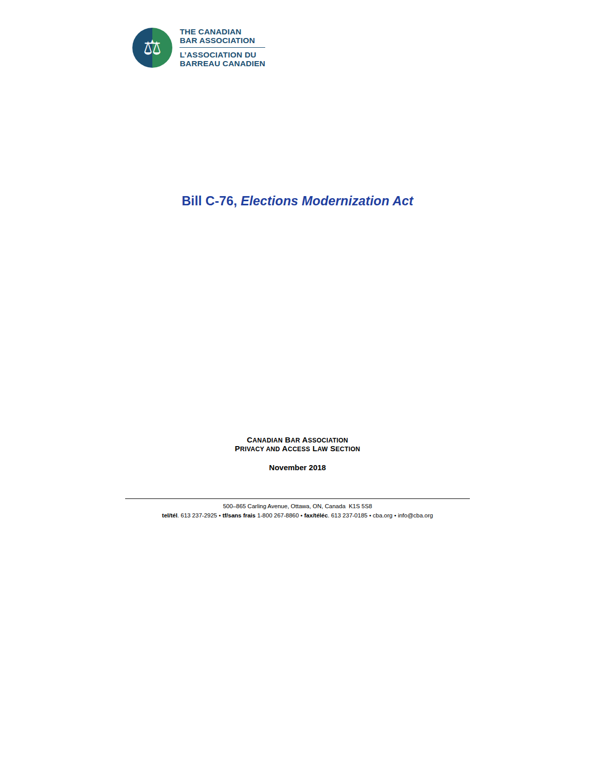⚖
The Canadian
Bar Association
L’Association du
Barreau Canadien
Bill C-76, Elections Modernization Act
CANADIAN BAR ASSOCIATION
PRIVACY AND ACCESS LAW SECTION
November 2018
500–865 Carling Avenue, Ottawa, ON, Canada K1S 5S8
tel/tél. 613 237-2925 • tf/sans frais 1-800 267-8860 • fax/téléc. 613 237-0185 • cba.org • info@cba.org